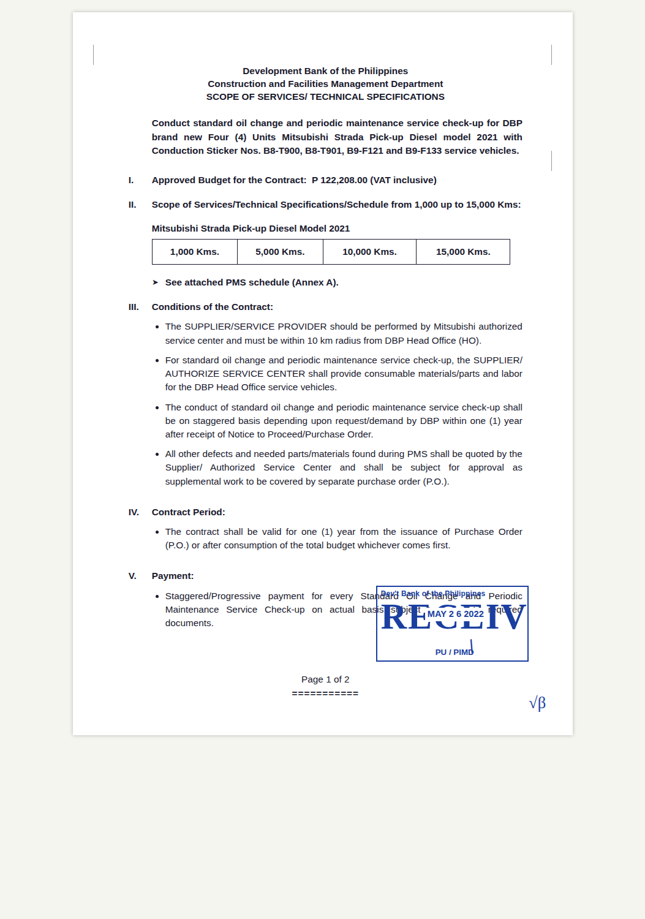Development Bank of the Philippines
Construction and Facilities Management Department
SCOPE OF SERVICES/ TECHNICAL SPECIFICATIONS
Conduct standard oil change and periodic maintenance service check-up for DBP brand new Four (4) Units Mitsubishi Strada Pick-up Diesel model 2021 with Conduction Sticker Nos. B8-T900, B8-T901, B9-F121 and B9-F133 service vehicles.
I.
Approved Budget for the Contract: P 122,208.00 (VAT inclusive)
II.
Scope of Services/Technical Specifications/Schedule from 1,000 up to 15,000 Kms:
Mitsubishi Strada Pick-up Diesel Model 2021
| 1,000 Kms. | 5,000 Kms. | 10,000 Kms. | 15,000 Kms. |
See attached PMS schedule (Annex A).
III.
Conditions of the Contract:
The SUPPLIER/SERVICE PROVIDER should be performed by Mitsubishi authorized service center and must be within 10 km radius from DBP Head Office (HO).
For standard oil change and periodic maintenance service check-up, the SUPPLIER/ AUTHORIZE SERVICE CENTER shall provide consumable materials/parts and labor for the DBP Head Office service vehicles.
The conduct of standard oil change and periodic maintenance service check-up shall be on staggered basis depending upon request/demand by DBP within one (1) year after receipt of Notice to Proceed/Purchase Order.
All other defects and needed parts/materials found during PMS shall be quoted by the Supplier/ Authorized Service Center and shall be subject for approval as supplemental work to be covered by separate purchase order (P.O.).
IV.
Contract Period:
The contract shall be valid for one (1) year from the issuance of Purchase Order (P.O.) or after consumption of the total budget whichever comes first.
V.
Payment:
Staggered/Progressive payment for every Standard Oil Change and Periodic Maintenance Service Check-up on actual basis subject to complete required documents.
Dev't Bank of the Philippines
RECEIVED
MAY 2 6 2022
PU / PIMD
/
Page 1 of 2
===========
√β